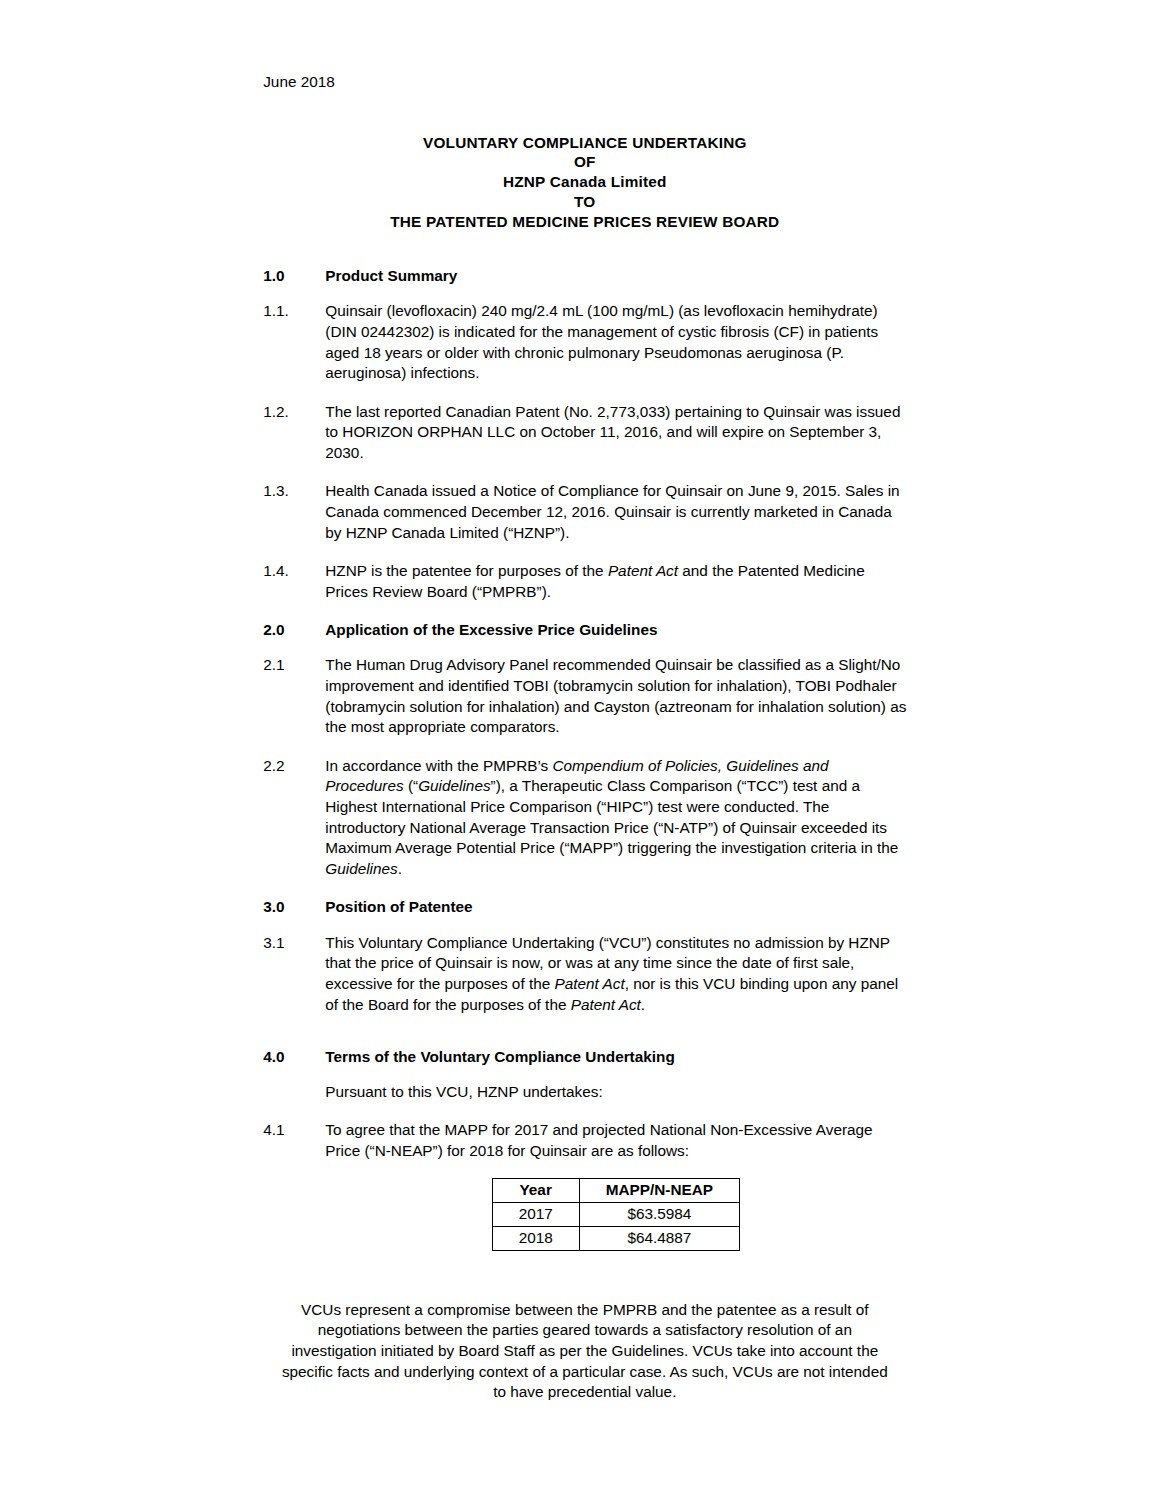June 2018
VOLUNTARY COMPLIANCE UNDERTAKING
OF
HZNP Canada Limited
TO
THE PATENTED MEDICINE PRICES REVIEW BOARD
1.0
Product Summary
1.1.
Quinsair (levofloxacin) 240 mg/2.4 mL (100 mg/mL) (as levofloxacin hemihydrate) (DIN 02442302) is indicated for the management of cystic fibrosis (CF) in patients aged 18 years or older with chronic pulmonary Pseudomonas aeruginosa (P. aeruginosa) infections.
1.2.
The last reported Canadian Patent (No. 2,773,033) pertaining to Quinsair was issued to HORIZON ORPHAN LLC on October 11, 2016, and will expire on September 3, 2030.
1.3.
Health Canada issued a Notice of Compliance for Quinsair on June 9, 2015. Sales in Canada commenced December 12, 2016. Quinsair is currently marketed in Canada by HZNP Canada Limited (“HZNP”).
1.4.
HZNP is the patentee for purposes of the Patent Act and the Patented Medicine Prices Review Board (“PMPRB”).
2.0
Application of the Excessive Price Guidelines
2.1
The Human Drug Advisory Panel recommended Quinsair be classified as a Slight/No improvement and identified TOBI (tobramycin solution for inhalation), TOBI Podhaler (tobramycin solution for inhalation) and Cayston (aztreonam for inhalation solution) as the most appropriate comparators.
2.2
In accordance with the PMPRB’s Compendium of Policies, Guidelines and Procedures (“Guidelines”), a Therapeutic Class Comparison (“TCC”) test and a Highest International Price Comparison (“HIPC”) test were conducted. The introductory National Average Transaction Price (“N-ATP”) of Quinsair exceeded its Maximum Average Potential Price (“MAPP”) triggering the investigation criteria in the Guidelines.
3.0
Position of Patentee
3.1
This Voluntary Compliance Undertaking (“VCU”) constitutes no admission by HZNP that the price of Quinsair is now, or was at any time since the date of first sale, excessive for the purposes of the Patent Act, nor is this VCU binding upon any panel of the Board for the purposes of the Patent Act.
4.0
Terms of the Voluntary Compliance Undertaking
Pursuant to this VCU, HZNP undertakes:
4.1
To agree that the MAPP for 2017 and projected National Non-Excessive Average Price (“N-NEAP”) for 2018 for Quinsair are as follows:
| Year | MAPP/N-NEAP |
| --- | --- |
| 2017 | $63.5984 |
| 2018 | $64.4887 |
VCUs represent a compromise between the PMPRB and the patentee as a result of negotiations between the parties geared towards a satisfactory resolution of an investigation initiated by Board Staff as per the Guidelines. VCUs take into account the specific facts and underlying context of a particular case. As such, VCUs are not intended to have precedential value.